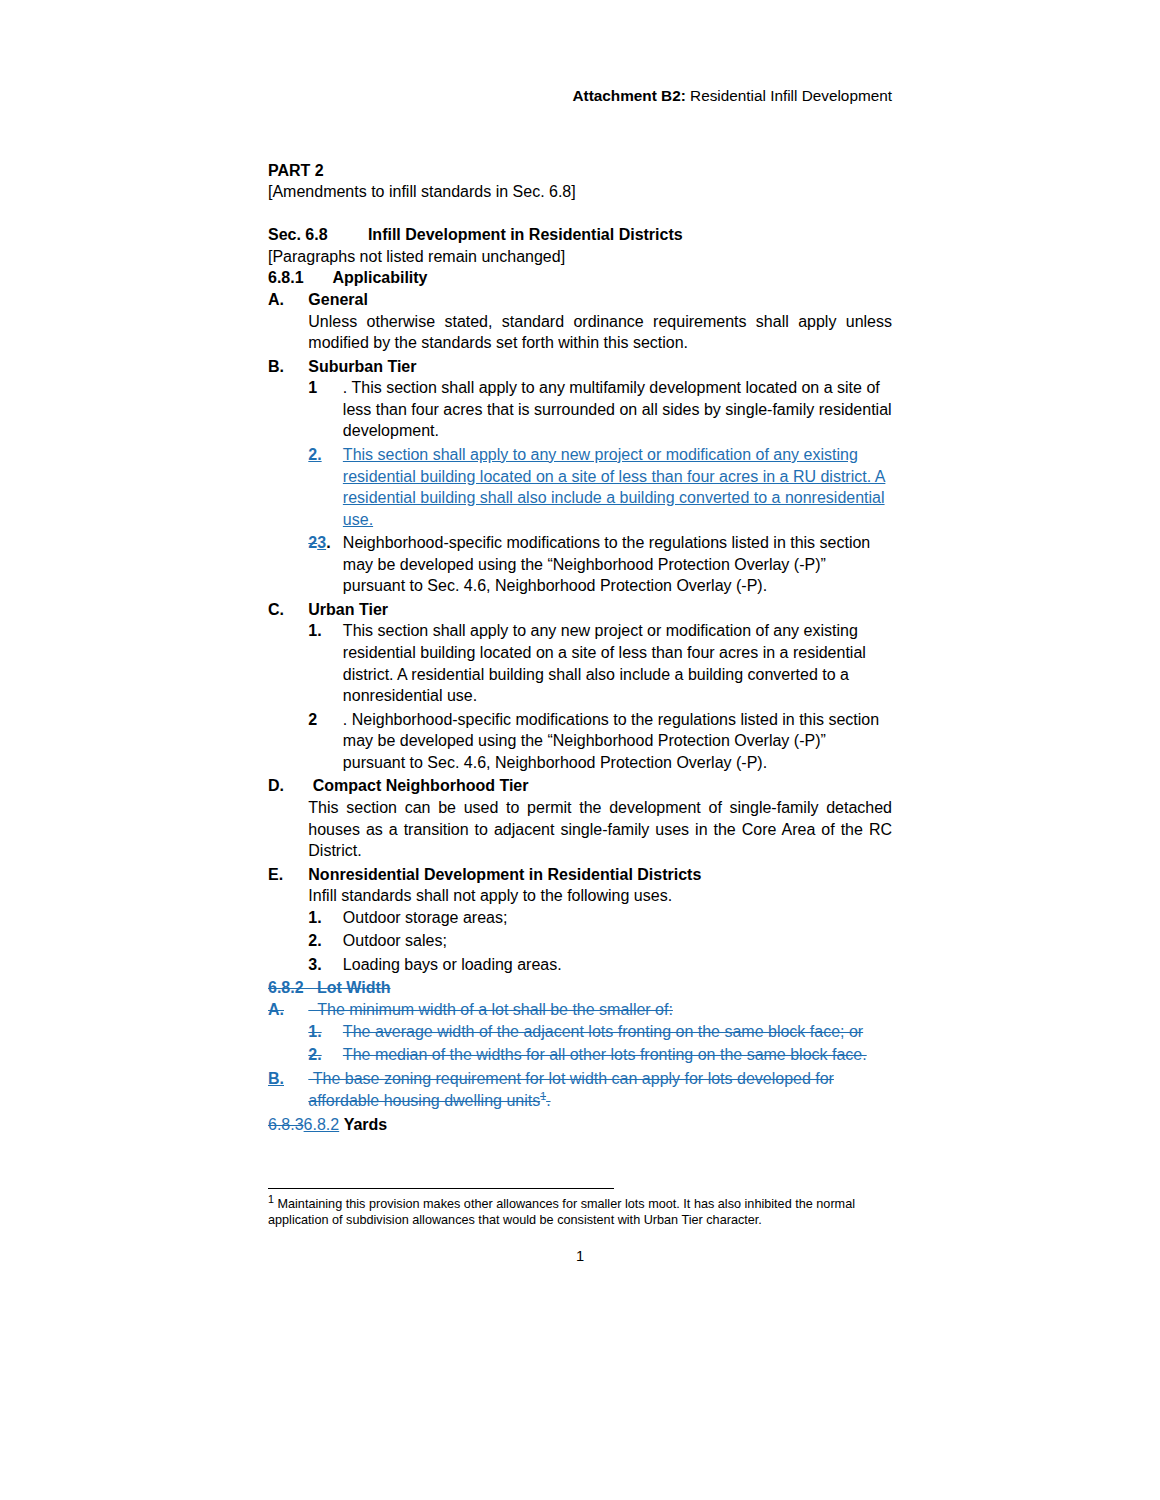Attachment B2: Residential Infill Development
PART 2
[Amendments to infill standards in Sec. 6.8]
Sec. 6.8 Infill Development in Residential Districts
[Paragraphs not listed remain unchanged]
6.8.1 Applicability
A. General
Unless otherwise stated, standard ordinance requirements shall apply unless modified by the standards set forth within this section.
B. Suburban Tier
1. This section shall apply to any multifamily development located on a site of less than four acres that is surrounded on all sides by single-family residential development.
2. This section shall apply to any new project or modification of any existing residential building located on a site of less than four acres in a RU district. A residential building shall also include a building converted to a nonresidential use.
23. Neighborhood-specific modifications to the regulations listed in this section may be developed using the “Neighborhood Protection Overlay (-P)” pursuant to Sec. 4.6, Neighborhood Protection Overlay (-P).
C. Urban Tier
1. This section shall apply to any new project or modification of any existing residential building located on a site of less than four acres in a residential district. A residential building shall also include a building converted to a nonresidential use.
2. Neighborhood-specific modifications to the regulations listed in this section may be developed using the “Neighborhood Protection Overlay (-P)” pursuant to Sec. 4.6, Neighborhood Protection Overlay (-P).
D. Compact Neighborhood Tier
This section can be used to permit the development of single-family detached houses as a transition to adjacent single-family uses in the Core Area of the RC District.
E. Nonresidential Development in Residential Districts
Infill standards shall not apply to the following uses.
1. Outdoor storage areas;
2. Outdoor sales;
3. Loading bays or loading areas.
6.8.2 Lot Width
A. The minimum width of a lot shall be the smaller of:
1. The average width of the adjacent lots fronting on the same block face; or
2. The median of the widths for all other lots fronting on the same block face.
B. The base zoning requirement for lot width can apply for lots developed for affordable housing dwelling units1.
6.8.36.8.2 Yards
1 Maintaining this provision makes other allowances for smaller lots moot. It has also inhibited the normal application of subdivision allowances that would be consistent with Urban Tier character.
1